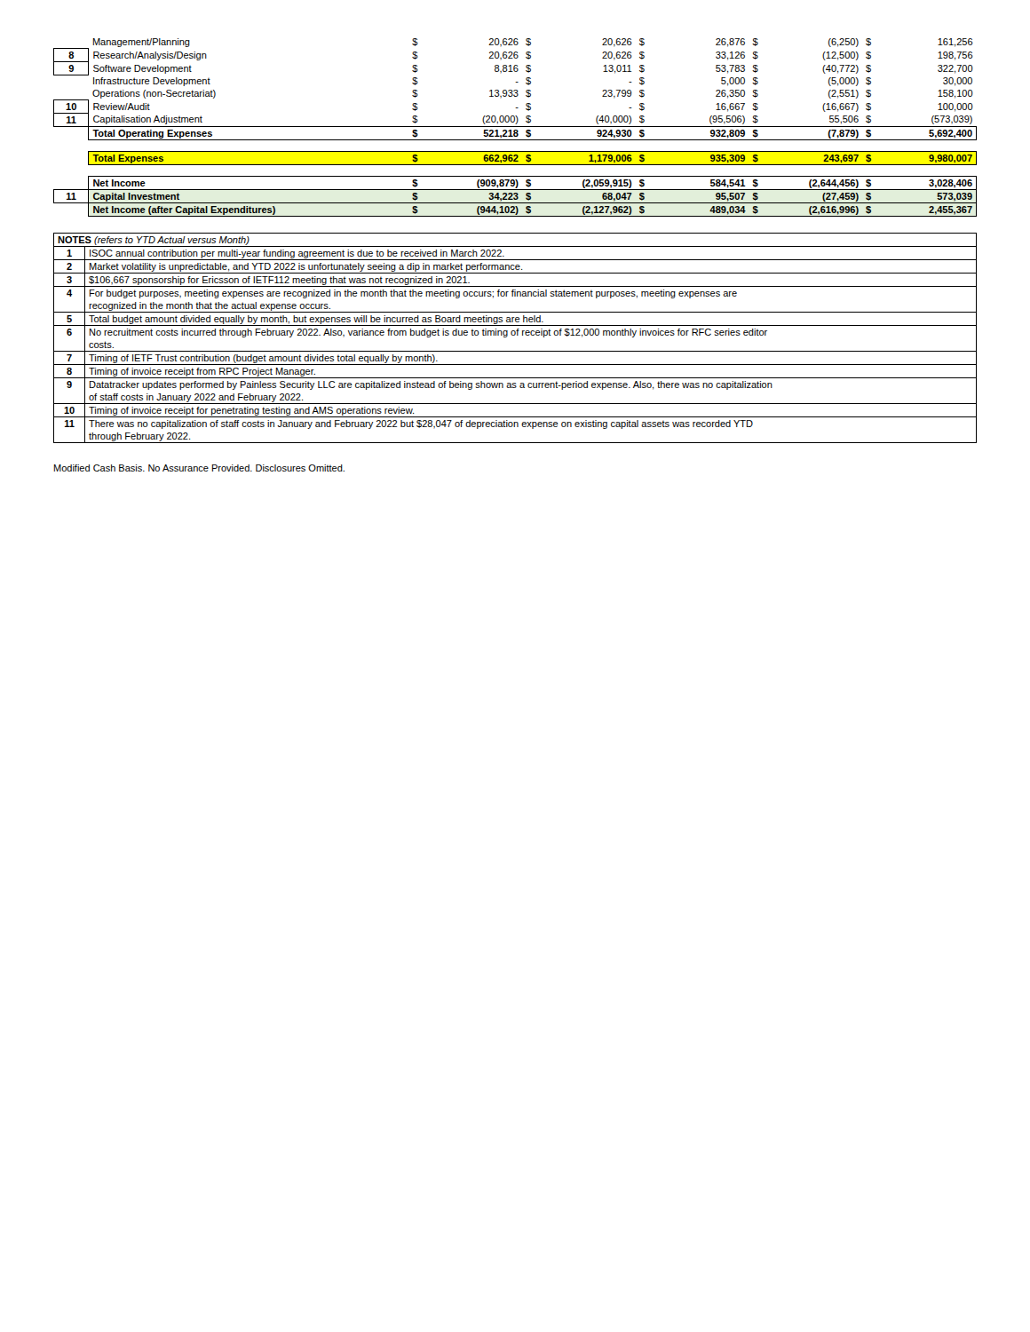| | Management/Planning | $ | 20,626 | $ | 20,626 | $ | 26,876 | $ | (6,250) | $ | 161,256 |
| 8 | Research/Analysis/Design | $ | 20,626 | $ | 20,626 | $ | 33,126 | $ | (12,500) | $ | 198,756 |
| 9 | Software Development | $ | 8,816 | $ | 13,011 | $ | 53,783 | $ | (40,772) | $ | 322,700 |
| | Infrastructure Development | $ | - | $ | - | $ | 5,000 | $ | (5,000) | $ | 30,000 |
| | Operations (non-Secretariat) | $ | 13,933 | $ | 23,799 | $ | 26,350 | $ | (2,551) | $ | 158,100 |
| 10 | Review/Audit | $ | - | $ | - | $ | 16,667 | $ | (16,667) | $ | 100,000 |
| 11 | Capitalisation Adjustment | $ | (20,000) | $ | (40,000) | $ | (95,506) | $ | 55,506 | $ | (573,039) |
| | Total Operating Expenses | $ | 521,218 | $ | 924,930 | $ | 932,809 | $ | (7,879) | $ | 5,692,400 |
| | Total Expenses | $ | 662,962 | $ | 1,179,006 | $ | 935,309 | $ | 243,697 | $ | 9,980,007 |
| | Net Income | $ | (909,879) | $ | (2,059,915) | $ | 584,541 | $ | (2,644,456) | $ | 3,028,406 |
| 11 | Capital Investment | $ | 34,223 | $ | 68,047 | $ | 95,507 | $ | (27,459) | $ | 573,039 |
| | Net Income (after Capital Expenditures) | $ | (944,102) | $ | (2,127,962) | $ | 489,034 | $ | (2,616,996) | $ | 2,455,367 |
| NOTES (refers to YTD Actual versus Month) |
| 1 | ISOC annual contribution per multi-year funding agreement is due to be received in March 2022. |
| 2 | Market volatility is unpredictable, and YTD 2022 is unfortunately seeing a dip in market performance. |
| 3 | $106,667 sponsorship for Ericsson of IETF112 meeting that was not recognized in 2021. |
| 4 | For budget purposes, meeting expenses are recognized in the month that the meeting occurs; for financial statement purposes, meeting expenses are |
| | recognized in the month that the actual expense occurs. |
| 5 | Total budget amount divided equally by month, but expenses will be incurred as Board meetings are held. |
| 6 | No recruitment costs incurred through February 2022. Also, variance from budget is due to timing of receipt of $12,000 monthly invoices for RFC series editor |
| | costs. |
| 7 | Timing of IETF Trust contribution (budget amount divides total equally by month). |
| 8 | Timing of invoice receipt from RPC Project Manager. |
| 9 | Datatracker updates performed by Painless Security LLC are capitalized instead of being shown as a current-period expense. Also, there was no capitalization |
| | of staff costs in January 2022 and February 2022. |
| 10 | Timing of invoice receipt for penetrating testing and AMS operations review. |
| 11 | There was no capitalization of staff costs in January and February 2022 but $28,047 of depreciation expense on existing capital assets was recorded YTD |
| | through February 2022. |
Modified Cash Basis. No Assurance Provided. Disclosures Omitted.